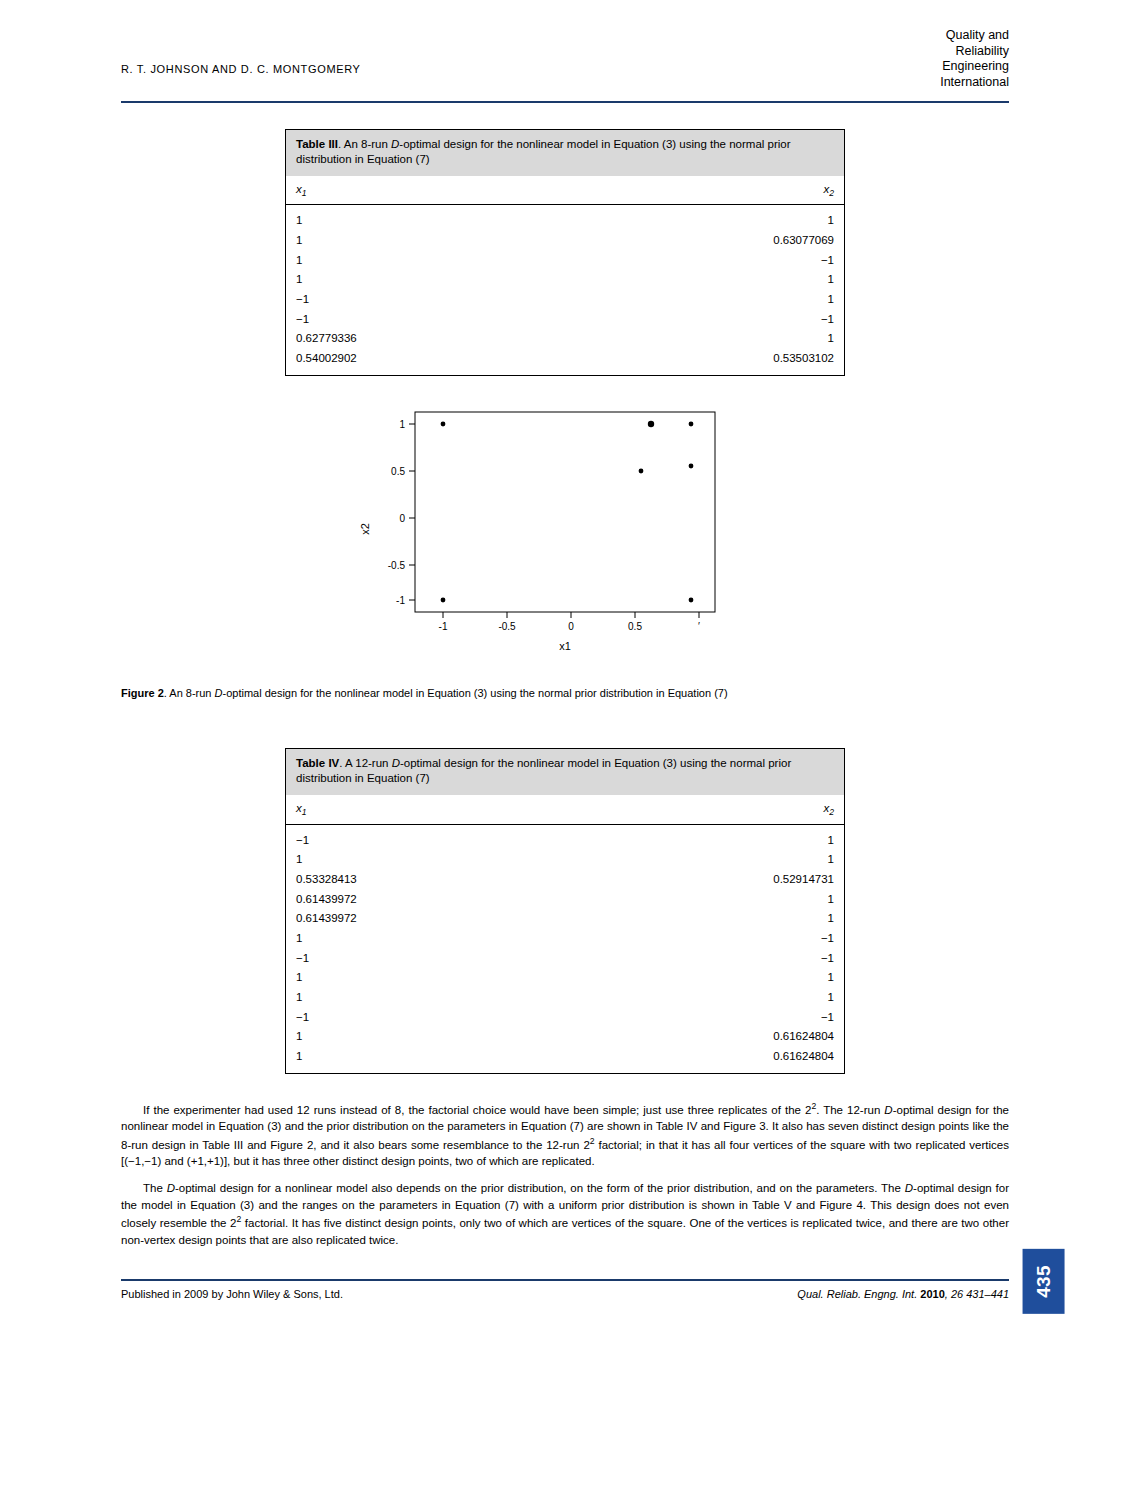R. T. JOHNSON AND D. C. MONTGOMERY
Quality and
Reliability
Engineering
International
Table III. An 8-run D-optimal design for the nonlinear model in Equation (3) using the normal prior distribution in Equation (7)
| x 1 | x 2 |
| --- | --- |
| 1 | 1 |
| 1 | 0.63077069 |
| 1 | −1 |
| 1 | 1 |
| −1 | 1 |
| −1 | −1 |
| 0.62779336 | 1 |
| 0.54002902 | 0.53503102 |
x2 1 0.5 0 -0.5 -1 -1 -0.5 0 0.5 ′ x1
Figure 2. An 8-run D-optimal design for the nonlinear model in Equation (3) using the normal prior distribution in Equation (7)
Table IV. A 12-run D-optimal design for the nonlinear model in Equation (3) using the normal prior distribution in Equation (7)
| x 1 | x 2 |
| --- | --- |
| −1 | 1 |
| 1 | 1 |
| 0.53328413 | 0.52914731 |
| 0.61439972 | 1 |
| 0.61439972 | 1 |
| 1 | −1 |
| −1 | −1 |
| 1 | 1 |
| 1 | 1 |
| −1 | −1 |
| 1 | 0.61624804 |
| 1 | 0.61624804 |
If the experimenter had used 12 runs instead of 8, the factorial choice would have been simple; just use three replicates of the 22. The 12-run D-optimal design for the nonlinear model in Equation (3) and the prior distribution on the parameters in Equation (7) are shown in Table IV and Figure 3. It also has seven distinct design points like the 8-run design in Table III and Figure 2, and it also bears some resemblance to the 12-run 22 factorial; in that it has all four vertices of the square with two replicated vertices [(−1,−1) and (+1,+1)], but it has three other distinct design points, two of which are replicated.
The D-optimal design for a nonlinear model also depends on the prior distribution, on the form of the prior distribution, and on the parameters. The D-optimal design for the model in Equation (3) and the ranges on the parameters in Equation (7) with a uniform prior distribution is shown in Table V and Figure 4. This design does not even closely resemble the 22 factorial. It has five distinct design points, only two of which are vertices of the square. One of the vertices is replicated twice, and there are two other non-vertex design points that are also replicated twice.
435
Published in 2009 by John Wiley & Sons, Ltd.
Qual. Reliab. Engng. Int. 2010, 26 431–441